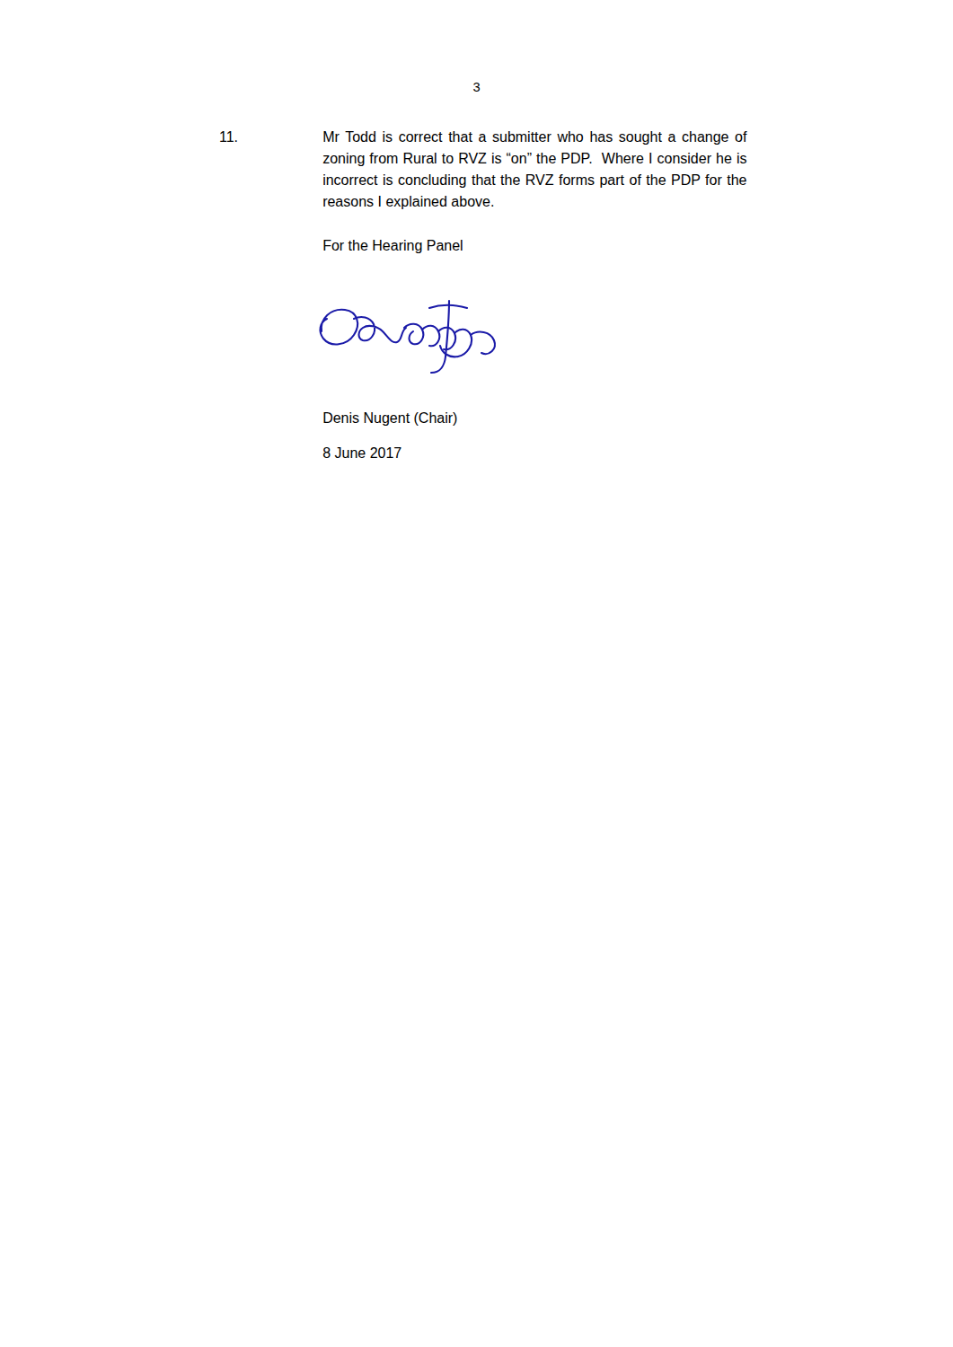3
11.
Mr Todd is correct that a submitter who has sought a change of zoning from Rural to RVZ is “on” the PDP. Where I consider he is incorrect is concluding that the RVZ forms part of the PDP for the reasons I explained above.
For the Hearing Panel
Denis Nugent (Chair)
8 June 2017